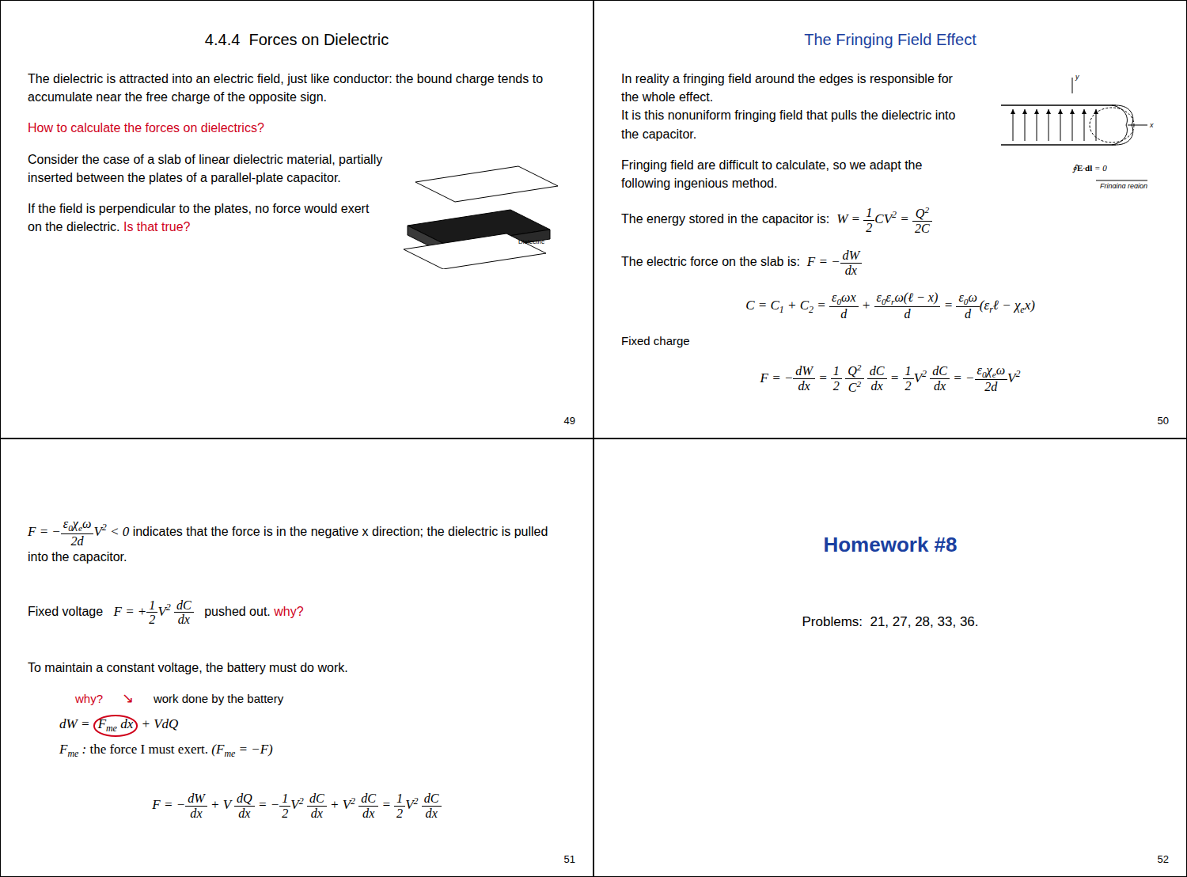4.4.4 Forces on Dielectric
The dielectric is attracted into an electric field, just like conductor: the bound charge tends to accumulate near the free charge of the opposite sign.
How to calculate the forces on dielectrics?
Dielectric
Consider the case of a slab of linear dielectric material, partially inserted between the plates of a parallel-plate capacitor.
If the field is perpendicular to the plates, no force would exert on the dielectric. Is that true?
49
The Fringing Field Effect
y x ∮E·dl = 0 Fringing region
In reality a fringing field around the edges is responsible for the whole effect.
It is this nonuniform fringing field that pulls the dielectric into the capacitor.
Fringing field are difficult to calculate, so we adapt the following ingenious method.
The energy stored in the capacitor is: W = 12 CV2 = Q22C
The electric force on the slab is: F = −dW dx
C = C1 + C2 = ε0ωx d + ε0εrω(ℓ − x) d = ε0ω d(εrℓ − χex)
Fixed charge
F = −dW dx = 12 Q2 C2 dC dx = 12 V2 dC dx = −ε0χeω 2d V2
50
F = −ε0χeω 2d V2 < 0 indicates that the force is in the negative x direction; the dielectric is pulled into the capacitor.
Fixed voltage F = +12 V2 dC dx pushed out. why?
To maintain a constant voltage, the battery must do work.
why? ↘ work done by the battery
dW = Fme dx + VdQ
Fme : the force I must exert. (Fme = −F)
F = −dW dx + V dQ dx = −12 V2 dC dx + V2 dC dx = 12 V2 dC dx
51
Homework #8
Problems: 21, 27, 28, 33, 36.
52